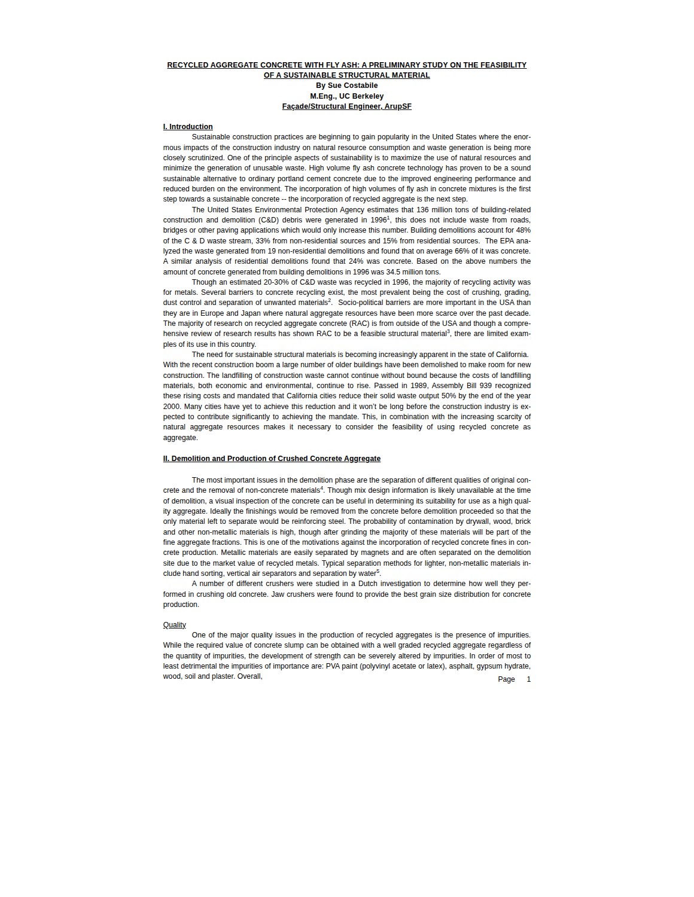RECYCLED AGGREGATE CONCRETE WITH FLY ASH: A PRELIMINARY STUDY ON THE FEASIBILITY OF A SUSTAINABLE STRUCTURAL MATERIAL By Sue Costabile M.Eng., UC Berkeley Façade/Structural Engineer, ArupSF
I. Introduction
Sustainable construction practices are beginning to gain popularity in the United States where the enormous impacts of the construction industry on natural resource consumption and waste generation is being more closely scrutinized. One of the principle aspects of sustainability is to maximize the use of natural resources and minimize the generation of unusable waste. High volume fly ash concrete technology has proven to be a sound sustainable alternative to ordinary portland cement concrete due to the improved engineering performance and reduced burden on the environment. The incorporation of high volumes of fly ash in concrete mixtures is the first step towards a sustainable concrete -- the incorporation of recycled aggregate is the next step.
The United States Environmental Protection Agency estimates that 136 million tons of building-related construction and demolition (C&D) debris were generated in 19961, this does not include waste from roads, bridges or other paving applications which would only increase this number. Building demolitions account for 48% of the C & D waste stream, 33% from non-residential sources and 15% from residential sources. The EPA analyzed the waste generated from 19 non-residential demolitions and found that on average 66% of it was concrete. A similar analysis of residential demolitions found that 24% was concrete. Based on the above numbers the amount of concrete generated from building demolitions in 1996 was 34.5 million tons.
Though an estimated 20-30% of C&D waste was recycled in 1996, the majority of recycling activity was for metals. Several barriers to concrete recycling exist, the most prevalent being the cost of crushing, grading, dust control and separation of unwanted materials2. Socio-political barriers are more important in the USA than they are in Europe and Japan where natural aggregate resources have been more scarce over the past decade. The majority of research on recycled aggregate concrete (RAC) is from outside of the USA and though a comprehensive review of research results has shown RAC to be a feasible structural material3, there are limited examples of its use in this country.
The need for sustainable structural materials is becoming increasingly apparent in the state of California. With the recent construction boom a large number of older buildings have been demolished to make room for new construction. The landfilling of construction waste cannot continue without bound because the costs of landfilling materials, both economic and environmental, continue to rise. Passed in 1989, Assembly Bill 939 recognized these rising costs and mandated that California cities reduce their solid waste output 50% by the end of the year 2000. Many cities have yet to achieve this reduction and it won’t be long before the construction industry is expected to contribute significantly to achieving the mandate. This, in combination with the increasing scarcity of natural aggregate resources makes it necessary to consider the feasibility of using recycled concrete as aggregate.
II. Demolition and Production of Crushed Concrete Aggregate
The most important issues in the demolition phase are the separation of different qualities of original concrete and the removal of non-concrete materials4. Though mix design information is likely unavailable at the time of demolition, a visual inspection of the concrete can be useful in determining its suitability for use as a high quality aggregate. Ideally the finishings would be removed from the concrete before demolition proceeded so that the only material left to separate would be reinforcing steel. The probability of contamination by drywall, wood, brick and other non-metallic materials is high, though after grinding the majority of these materials will be part of the fine aggregate fractions. This is one of the motivations against the incorporation of recycled concrete fines in concrete production. Metallic materials are easily separated by magnets and are often separated on the demolition site due to the market value of recycled metals. Typical separation methods for lighter, non-metallic materials include hand sorting, vertical air separators and separation by water5.
A number of different crushers were studied in a Dutch investigation to determine how well they performed in crushing old concrete. Jaw crushers were found to provide the best grain size distribution for concrete production.
Quality
One of the major quality issues in the production of recycled aggregates is the presence of impurities. While the required value of concrete slump can be obtained with a well graded recycled aggregate regardless of the quantity of impurities, the development of strength can be severely altered by impurities. In order of most to least detrimental the impurities of importance are: PVA paint (polyvinyl acetate or latex), asphalt, gypsum hydrate, wood, soil and plaster. Overall,
Page1